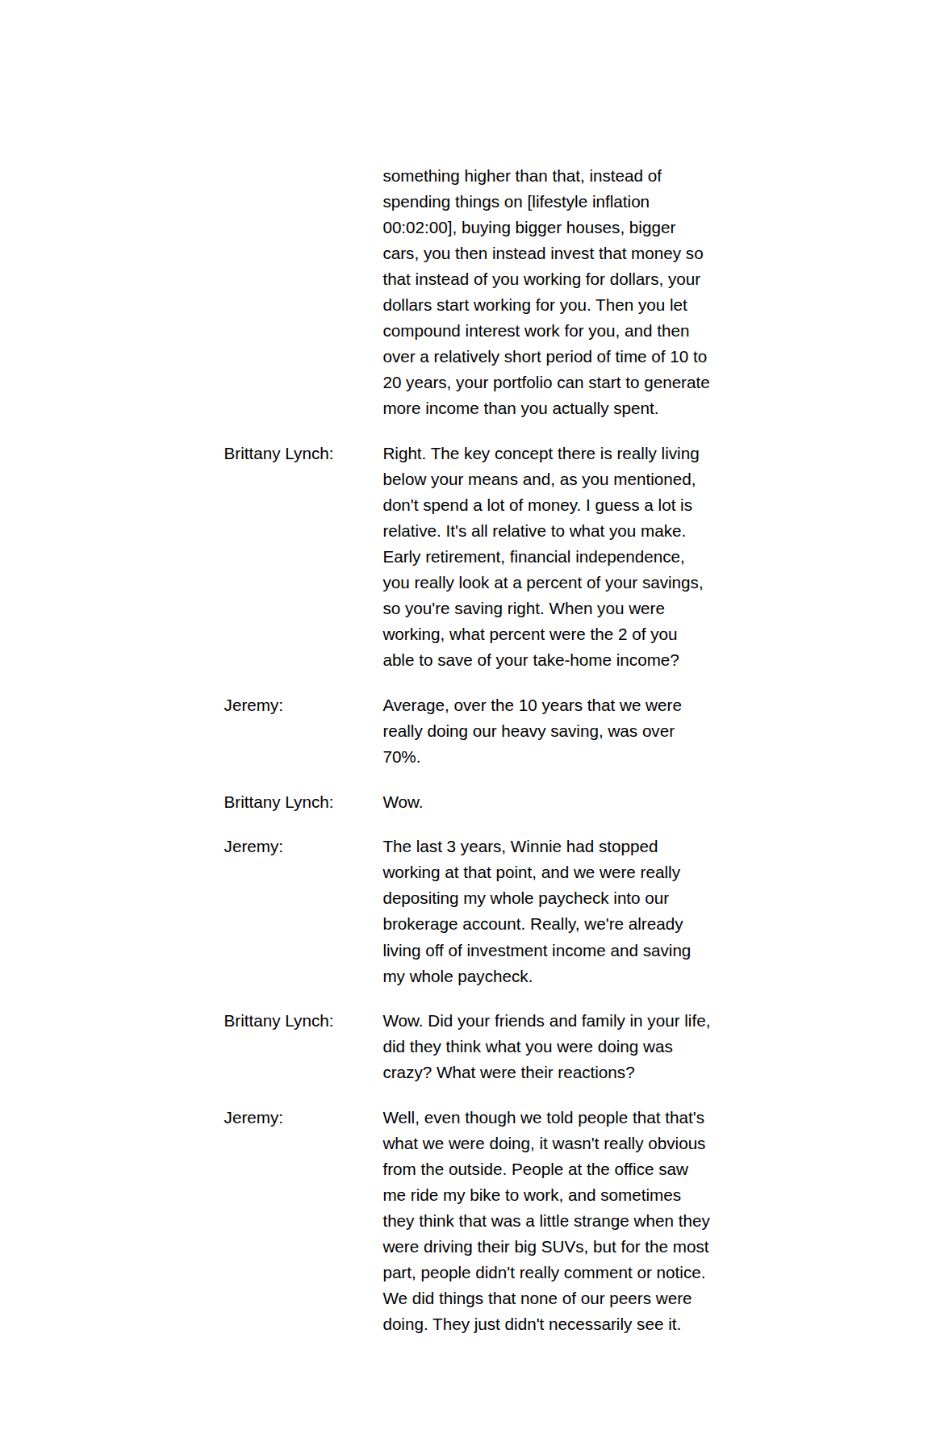something higher than that, instead of spending things on [lifestyle inflation 00:02:00], buying bigger houses, bigger cars, you then instead invest that money so that instead of you working for dollars, your dollars start working for you. Then you let compound interest work for you, and then over a relatively short period of time of 10 to 20 years, your portfolio can start to generate more income than you actually spent.
Brittany Lynch:
Right. The key concept there is really living below your means and, as you mentioned, don't spend a lot of money. I guess a lot is relative. It's all relative to what you make. Early retirement, financial independence, you really look at a percent of your savings, so you're saving right. When you were working, what percent were the 2 of you able to save of your take-home income?
Jeremy:
Average, over the 10 years that we were really doing our heavy saving, was over 70%.
Brittany Lynch:
Wow.
Jeremy:
The last 3 years, Winnie had stopped working at that point, and we were really depositing my whole paycheck into our brokerage account. Really, we're already living off of investment income and saving my whole paycheck.
Brittany Lynch:
Wow. Did your friends and family in your life, did they think what you were doing was crazy? What were their reactions?
Jeremy:
Well, even though we told people that that's what we were doing, it wasn't really obvious from the outside. People at the office saw me ride my bike to work, and sometimes they think that was a little strange when they were driving their big SUVs, but for the most part, people didn't really comment or notice. We did things that none of our peers were doing. They just didn't necessarily see it.